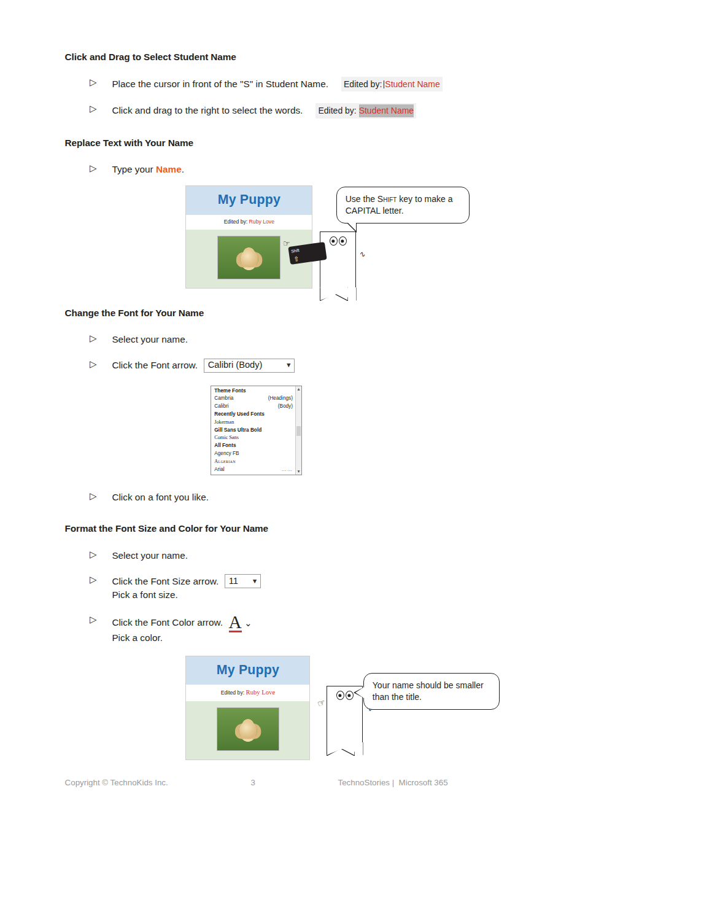Click and Drag to Select Student Name
Place the cursor in front of the "S" in Student Name. Edited by: Student Name
Click and drag to the right to select the words. Edited by: Student Name
Replace Text with Your Name
Type your Name.
My Puppy
Edited by: Ruby Love
Use the Shift key to make a CAPITAL letter.
∿
Shift ⇧
☞
Change the Font for Your Name
Select your name.
Click the Font arrow. Calibri (Body)▼
Theme Fonts
Cambria(Headings)
Calibri(Body)
Recently Used Fonts
Jokerman
Gill Sans Ultra Bold
Comic Sans
All Fonts
Agency FB
Algerian
Arial……
▲
▼
Click on a font you like.
Format the Font Size and Color for Your Name
Select your name.
Click the Font Size arrow. 11▼
Pick a font size.
Click the Font Color arrow. A⌄
Pick a color.
My Puppy
Edited by: Ruby Love
☞
∿
Your name should be smaller than the title.
Copyright © TechnoKids Inc.
3
TechnoStories | Microsoft 365